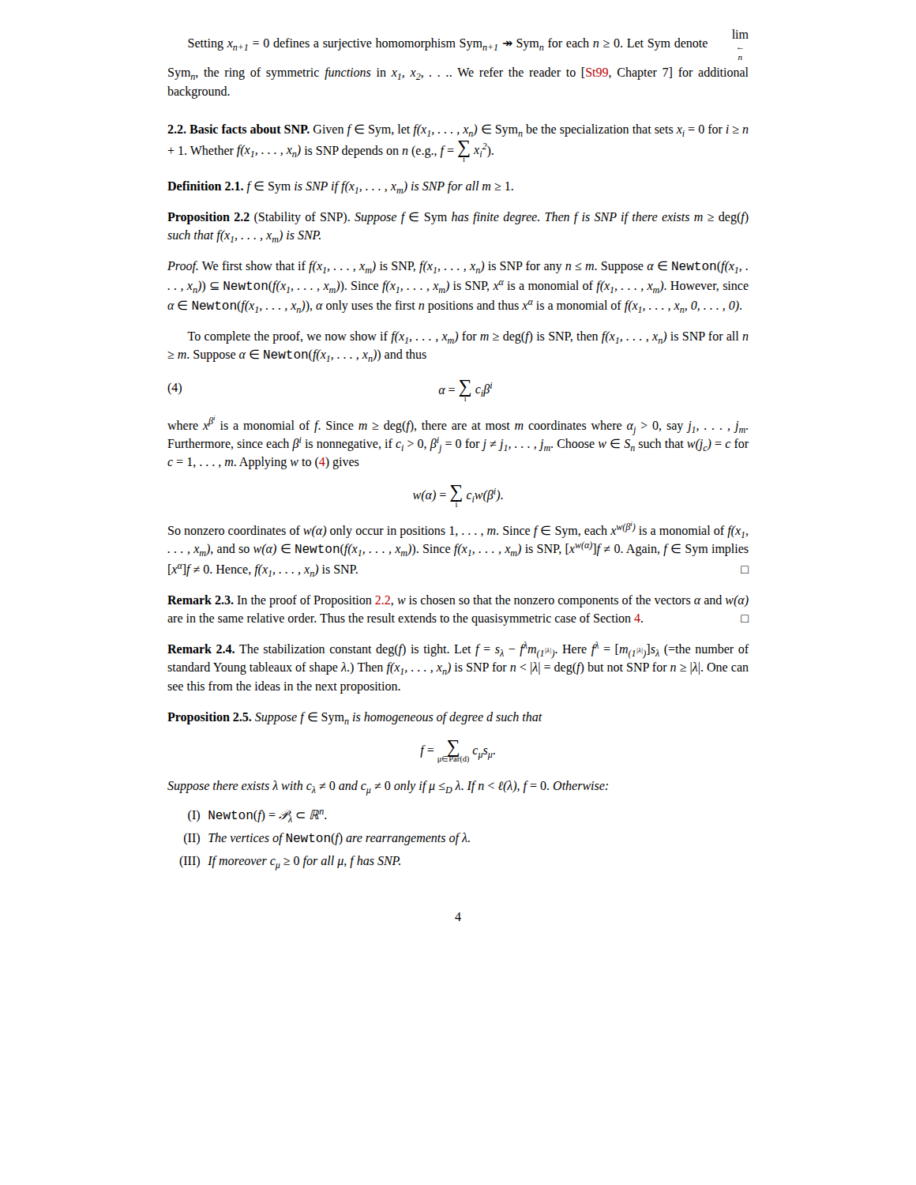Setting xn+1 = 0 defines a surjective homomorphism Symn+1 ↠ Symn for each n ≥ 0. Let Sym denote lim←n Symn, the ring of symmetric functions in x1, x2, . . .. We refer the reader to [St99, Chapter 7] for additional background.
2.2. Basic facts about SNP. Given f ∈ Sym, let f(x1, . . . , xn) ∈ Symn be the specialization that sets xi = 0 for i ≥ n + 1. Whether f(x1, . . . , xn) is SNP depends on n (e.g., f = ∑i xi2).
Definition 2.1. f ∈ Sym is SNP if f(x1, . . . , xm) is SNP for all m ≥ 1.
Proposition 2.2 (Stability of SNP). Suppose f ∈ Sym has finite degree. Then f is SNP if there exists m ≥ deg(f) such that f(x1, . . . , xm) is SNP.
Proof. We first show that if f(x1, . . . , xm) is SNP, f(x1, . . . , xn) is SNP for any n ≤ m. Suppose α ∈ Newton(f(x1, . . . , xn)) ⊆ Newton(f(x1, . . . , xm)). Since f(x1, . . . , xm) is SNP, xα is a monomial of f(x1, . . . , xm). However, since α ∈ Newton(f(x1, . . . , xn)), α only uses the first n positions and thus xα is a monomial of f(x1, . . . , xn, 0, . . . , 0).
To complete the proof, we now show if f(x1, . . . , xm) for m ≥ deg(f) is SNP, then f(x1, . . . , xn) is SNP for all n ≥ m. Suppose α ∈ Newton(f(x1, . . . , xn)) and thus
(4)
α = ∑i ciβi
where xβi is a monomial of f. Since m ≥ deg(f), there are at most m coordinates where αj > 0, say j1, . . . , jm. Furthermore, since each βi is nonnegative, if ci > 0, βij = 0 for j ≠ j1, . . . , jm. Choose w ∈ Sn such that w(jc) = c for c = 1, . . . , m. Applying w to (4) gives
w(α) = ∑i ciw(βi).
So nonzero coordinates of w(α) only occur in positions 1, . . . , m. Since f ∈ Sym, each xw(βi) is a monomial of f(x1, . . . , xm), and so w(α) ∈ Newton(f(x1, . . . , xm)). Since f(x1, . . . , xm) is SNP, [xw(α)]f ≠ 0. Again, f ∈ Sym implies [xα]f ≠ 0. Hence, f(x1, . . . , xn) is SNP. □
Remark 2.3. In the proof of Proposition 2.2, w is chosen so that the nonzero components of the vectors α and w(α) are in the same relative order. Thus the result extends to the quasisymmetric case of Section 4. □
Remark 2.4. The stabilization constant deg(f) is tight. Let f = sλ − fλm(1|λ|). Here fλ = [m(1|λ|)]sλ (=the number of standard Young tableaux of shape λ.) Then f(x1, . . . , xn) is SNP for n < |λ| = deg(f) but not SNP for n ≥ |λ|. One can see this from the ideas in the next proposition.
Proposition 2.5. Suppose f ∈ Symn is homogeneous of degree d such that
f = ∑μ∈Par(d) cμsμ.
Suppose there exists λ with cλ ≠ 0 and cμ ≠ 0 only if μ ≤D λ. If n < ℓ(λ), f = 0. Otherwise:
(I) Newton(f) = 𝒫λ ⊂ ℝn.
(II) The vertices of Newton(f) are rearrangements of λ.
(III) If moreover cμ ≥ 0 for all μ, f has SNP.
4